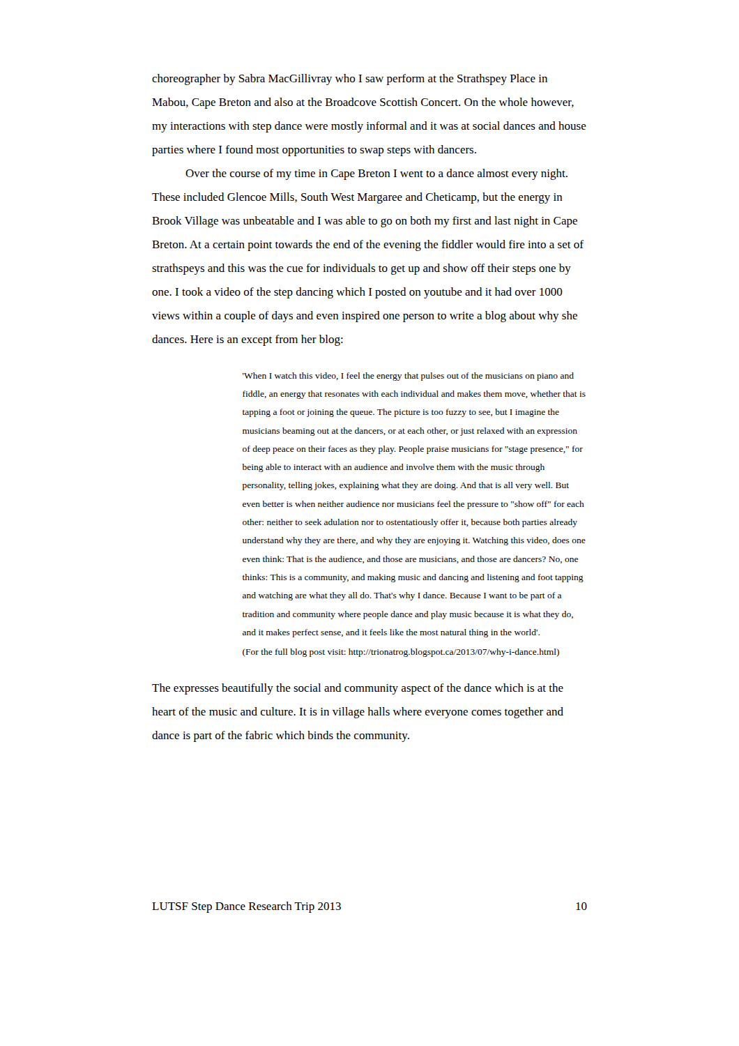choreographer by Sabra MacGillivray who I saw perform at the Strathspey Place in Mabou, Cape Breton and also at the Broadcove Scottish Concert. On the whole however, my interactions with step dance were mostly informal and it was at social dances and house parties where I found most opportunities to swap steps with dancers.
Over the course of my time in Cape Breton I went to a dance almost every night. These included Glencoe Mills, South West Margaree and Cheticamp, but the energy in Brook Village was unbeatable and I was able to go on both my first and last night in Cape Breton. At a certain point towards the end of the evening the fiddler would fire into a set of strathspeys and this was the cue for individuals to get up and show off their steps one by one. I took a video of the step dancing which I posted on youtube and it had over 1000 views within a couple of days and even inspired one person to write a blog about why she dances. Here is an except from her blog:
'When I watch this video, I feel the energy that pulses out of the musicians on piano and fiddle, an energy that resonates with each individual and makes them move, whether that is tapping a foot or joining the queue. The picture is too fuzzy to see, but I imagine the musicians beaming out at the dancers, or at each other, or just relaxed with an expression of deep peace on their faces as they play. People praise musicians for "stage presence," for being able to interact with an audience and involve them with the music through personality, telling jokes, explaining what they are doing. And that is all very well. But even better is when neither audience nor musicians feel the pressure to "show off" for each other: neither to seek adulation nor to ostentatiously offer it, because both parties already understand why they are there, and why they are enjoying it. Watching this video, does one even think: That is the audience, and those are musicians, and those are dancers? No, one thinks: This is a community, and making music and dancing and listening and foot tapping and watching are what they all do. That's why I dance. Because I want to be part of a tradition and community where people dance and play music because it is what they do, and it makes perfect sense, and it feels like the most natural thing in the world'.
(For the full blog post visit: http://trionatrog.blogspot.ca/2013/07/why-i-dance.html)
The expresses beautifully the social and community aspect of the dance which is at the heart of the music and culture. It is in village halls where everyone comes together and dance is part of the fabric which binds the community.
LUTSF Step Dance Research Trip 2013 10